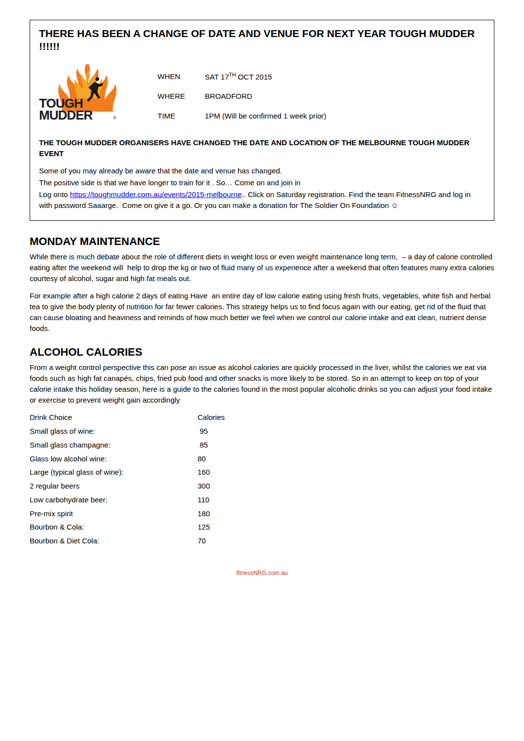THERE HAS BEEN A CHANGE OF DATE AND VENUE FOR NEXT YEAR TOUGH MUDDER !!!!!!
TOUGH MUDDER ®
| WHEN | SAT 17 TH OCT 2015 |
| WHERE | BROADFORD |
| TIME | 1PM (Will be confirmed 1 week prior) |
THE TOUGH MUDDER ORGANISERS HAVE CHANGED THE DATE AND LOCATION OF THE MELBOURNE TOUGH MUDDER EVENT
Some of you may already be aware that the date and venue has changed.
The positive side is that we have longer to train for it . So… Come on and join in
Log onto https://toughmudder.com.au/events/2015-melbourne.. Click on Saturday registration. Find the team FitnessNRG and log in with password Saaarge. Come on give it a go. Or you can make a donation for The Soldier On Foundation ☺
MONDAY MAINTENANCE
While there is much debate about the role of different diets in weight loss or even weight maintenance long term, – a day of calorie controlled eating after the weekend will help to drop the kg or two of fluid many of us experience after a weekend that often features many extra calories courtesy of alcohol, sugar and high fat meals out.
For example after a high calorie 2 days of eating Have an entire day of low calorie eating using fresh fruits, vegetables, white fish and herbal tea to give the body plenty of nutrition for far fewer calories. This strategy helps us to find focus again with our eating, get rid of the fluid that can cause bloating and heaviness and reminds of how much better we feel when we control our calorie intake and eat clean, nutrient dense foods.
ALCOHOL CALORIES
From a weight control perspective this can pose an issue as alcohol calories are quickly processed in the liver, whilst the calories we eat via foods such as high fat canapés, chips, fried pub food and other snacks is more likely to be stored. So in an attempt to keep on top of your calorie intake this holiday season, here is a guide to the calories found in the most popular alcoholic drinks so you can adjust your food intake or exercise to prevent weight gain accordingly
| Drink Choice | Calories |
| Small glass of wine: | 95 |
| Small glass champagne: | 85 |
| Glass low alcohol wine: | 80 |
| Large (typical glass of wine): | 160 |
| 2 regular beers | 300 |
| Low carbohydrate beer: | 110 |
| Pre-mix spirit | 180 |
| Bourbon & Cola: | 125 |
| Bourbon & Diet Cola: | 70 |
fitnessNRG.com.au